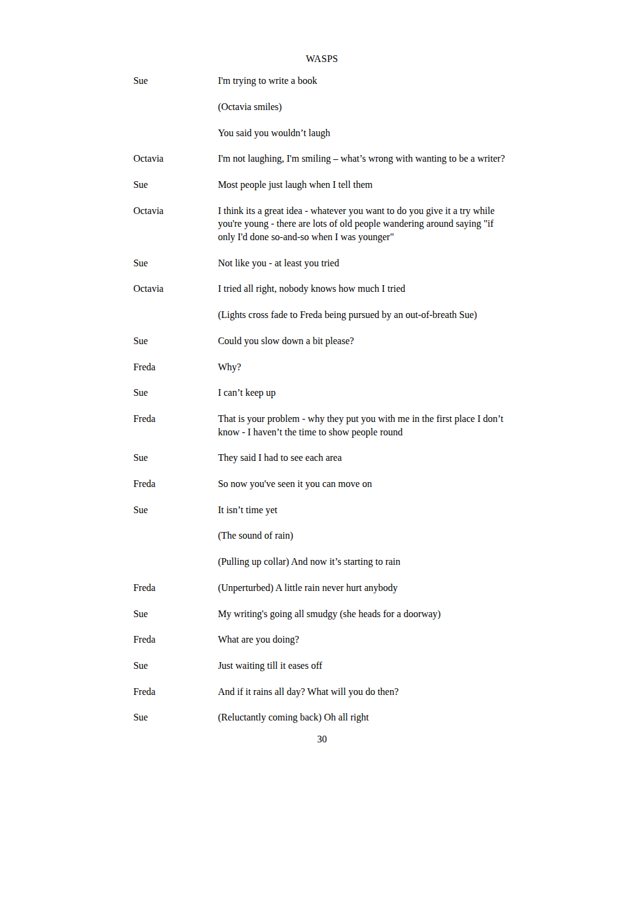WASPS
| Sue | I'm trying to write a book |
| | (Octavia smiles) |
| | You said you wouldn’t laugh |
| Octavia | I'm not laughing, I'm smiling – what’s wrong with wanting to be a writer? |
| Sue | Most people just laugh when I tell them |
| Octavia | I think its a great idea - whatever you want to do you give it a try while you're young - there are lots of old people wandering around saying "if only I'd done so-and-so when I was younger" |
| Sue | Not like you - at least you tried |
| Octavia | I tried all right, nobody knows how much I tried |
| | (Lights cross fade to Freda being pursued by an out-of-breath Sue) |
| Sue | Could you slow down a bit please? |
| Freda | Why? |
| Sue | I can’t keep up |
| Freda | That is your problem - why they put you with me in the first place I don’t know - I haven’t the time to show people round |
| Sue | They said I had to see each area |
| Freda | So now you've seen it you can move on |
| Sue | It isn’t time yet |
| | (The sound of rain) |
| | (Pulling up collar) And now it’s starting to rain |
| Freda | (Unperturbed) A little rain never hurt anybody |
| Sue | My writing's going all smudgy (she heads for a doorway) |
| Freda | What are you doing? |
| Sue | Just waiting till it eases off |
| Freda | And if it rains all day? What will you do then? |
| Sue | (Reluctantly coming back) Oh all right |
30